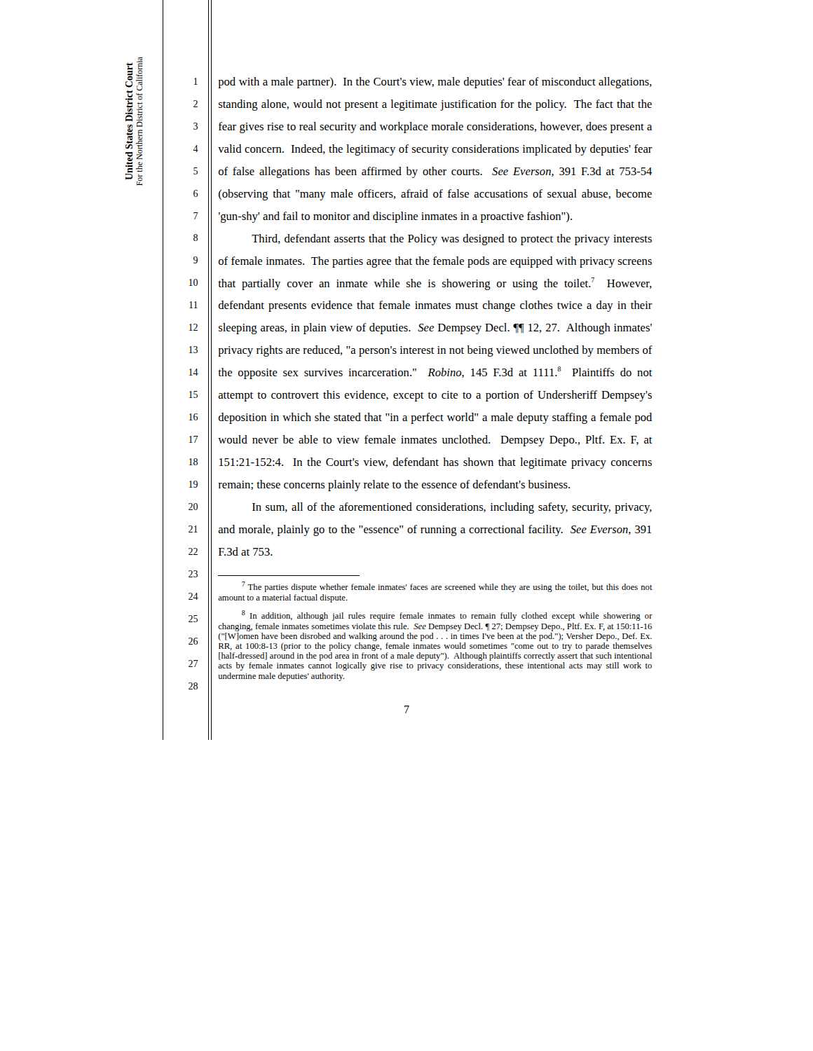United States District Court
For the Northern District of California
1
2
3
4
5
6
7
8
9
10
11
12
13
14
15
16
17
18
19
20
21
22
23
24
25
26
27
28
pod with a male partner). In the Court's view, male deputies' fear of misconduct allegations, standing alone, would not present a legitimate justification for the policy. The fact that the fear gives rise to real security and workplace morale considerations, however, does present a valid concern. Indeed, the legitimacy of security considerations implicated by deputies' fear of false allegations has been affirmed by other courts. See Everson, 391 F.3d at 753-54 (observing that "many male officers, afraid of false accusations of sexual abuse, become 'gun-shy' and fail to monitor and discipline inmates in a proactive fashion").
Third, defendant asserts that the Policy was designed to protect the privacy interests of female inmates. The parties agree that the female pods are equipped with privacy screens that partially cover an inmate while she is showering or using the toilet.7 However, defendant presents evidence that female inmates must change clothes twice a day in their sleeping areas, in plain view of deputies. See Dempsey Decl. ¶¶ 12, 27. Although inmates' privacy rights are reduced, "a person's interest in not being viewed unclothed by members of the opposite sex survives incarceration." Robino, 145 F.3d at 1111.8 Plaintiffs do not attempt to controvert this evidence, except to cite to a portion of Undersheriff Dempsey's deposition in which she stated that "in a perfect world" a male deputy staffing a female pod would never be able to view female inmates unclothed. Dempsey Depo., Pltf. Ex. F, at 151:21-152:4. In the Court's view, defendant has shown that legitimate privacy concerns remain; these concerns plainly relate to the essence of defendant's business.
In sum, all of the aforementioned considerations, including safety, security, privacy, and morale, plainly go to the "essence" of running a correctional facility. See Everson, 391 F.3d at 753.
7 The parties dispute whether female inmates' faces are screened while they are using the toilet, but this does not amount to a material factual dispute.
8 In addition, although jail rules require female inmates to remain fully clothed except while showering or changing, female inmates sometimes violate this rule. See Dempsey Decl. ¶ 27; Dempsey Depo., Pltf. Ex. F, at 150:11-16 ("[W]omen have been disrobed and walking around the pod . . . in times I've been at the pod."); Versher Depo., Def. Ex. RR, at 100:8-13 (prior to the policy change, female inmates would sometimes "come out to try to parade themselves [half-dressed] around in the pod area in front of a male deputy"). Although plaintiffs correctly assert that such intentional acts by female inmates cannot logically give rise to privacy considerations, these intentional acts may still work to undermine male deputies' authority.
7